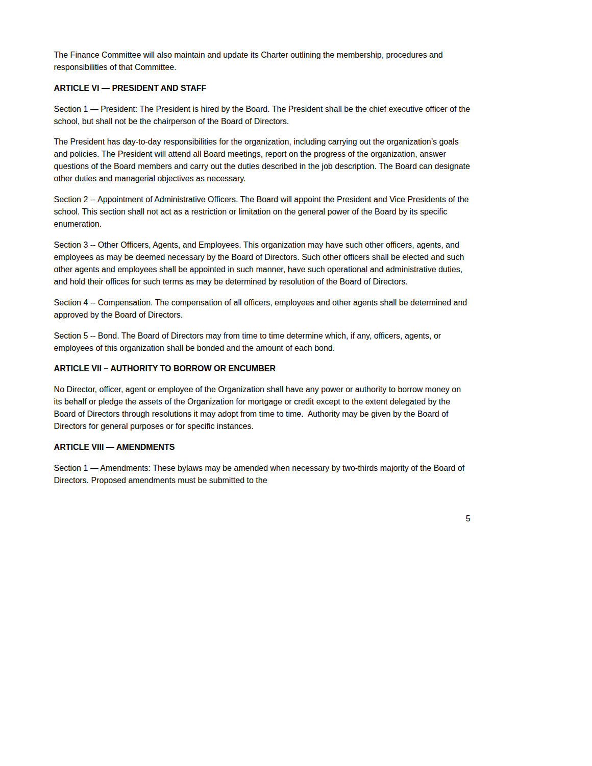The Finance Committee will also maintain and update its Charter outlining the membership, procedures and responsibilities of that Committee.
ARTICLE VI — PRESIDENT AND STAFF
Section 1 — President: The President is hired by the Board. The President shall be the chief executive officer of the school, but shall not be the chairperson of the Board of Directors.
The President has day-to-day responsibilities for the organization, including carrying out the organization’s goals and policies. The President will attend all Board meetings, report on the progress of the organization, answer questions of the Board members and carry out the duties described in the job description. The Board can designate other duties and managerial objectives as necessary.
Section 2 -- Appointment of Administrative Officers. The Board will appoint the President and Vice Presidents of the school. This section shall not act as a restriction or limitation on the general power of the Board by its specific enumeration.
Section 3 -- Other Officers, Agents, and Employees. This organization may have such other officers, agents, and employees as may be deemed necessary by the Board of Directors. Such other officers shall be elected and such other agents and employees shall be appointed in such manner, have such operational and administrative duties, and hold their offices for such terms as may be determined by resolution of the Board of Directors.
Section 4 -- Compensation. The compensation of all officers, employees and other agents shall be determined and approved by the Board of Directors.
Section 5 -- Bond. The Board of Directors may from time to time determine which, if any, officers, agents, or employees of this organization shall be bonded and the amount of each bond.
ARTICLE VII – AUTHORITY TO BORROW OR ENCUMBER
No Director, officer, agent or employee of the Organization shall have any power or authority to borrow money on its behalf or pledge the assets of the Organization for mortgage or credit except to the extent delegated by the Board of Directors through resolutions it may adopt from time to time. Authority may be given by the Board of Directors for general purposes or for specific instances.
ARTICLE VIII — AMENDMENTS
Section 1 — Amendments: These bylaws may be amended when necessary by two-thirds majority of the Board of Directors. Proposed amendments must be submitted to the
5